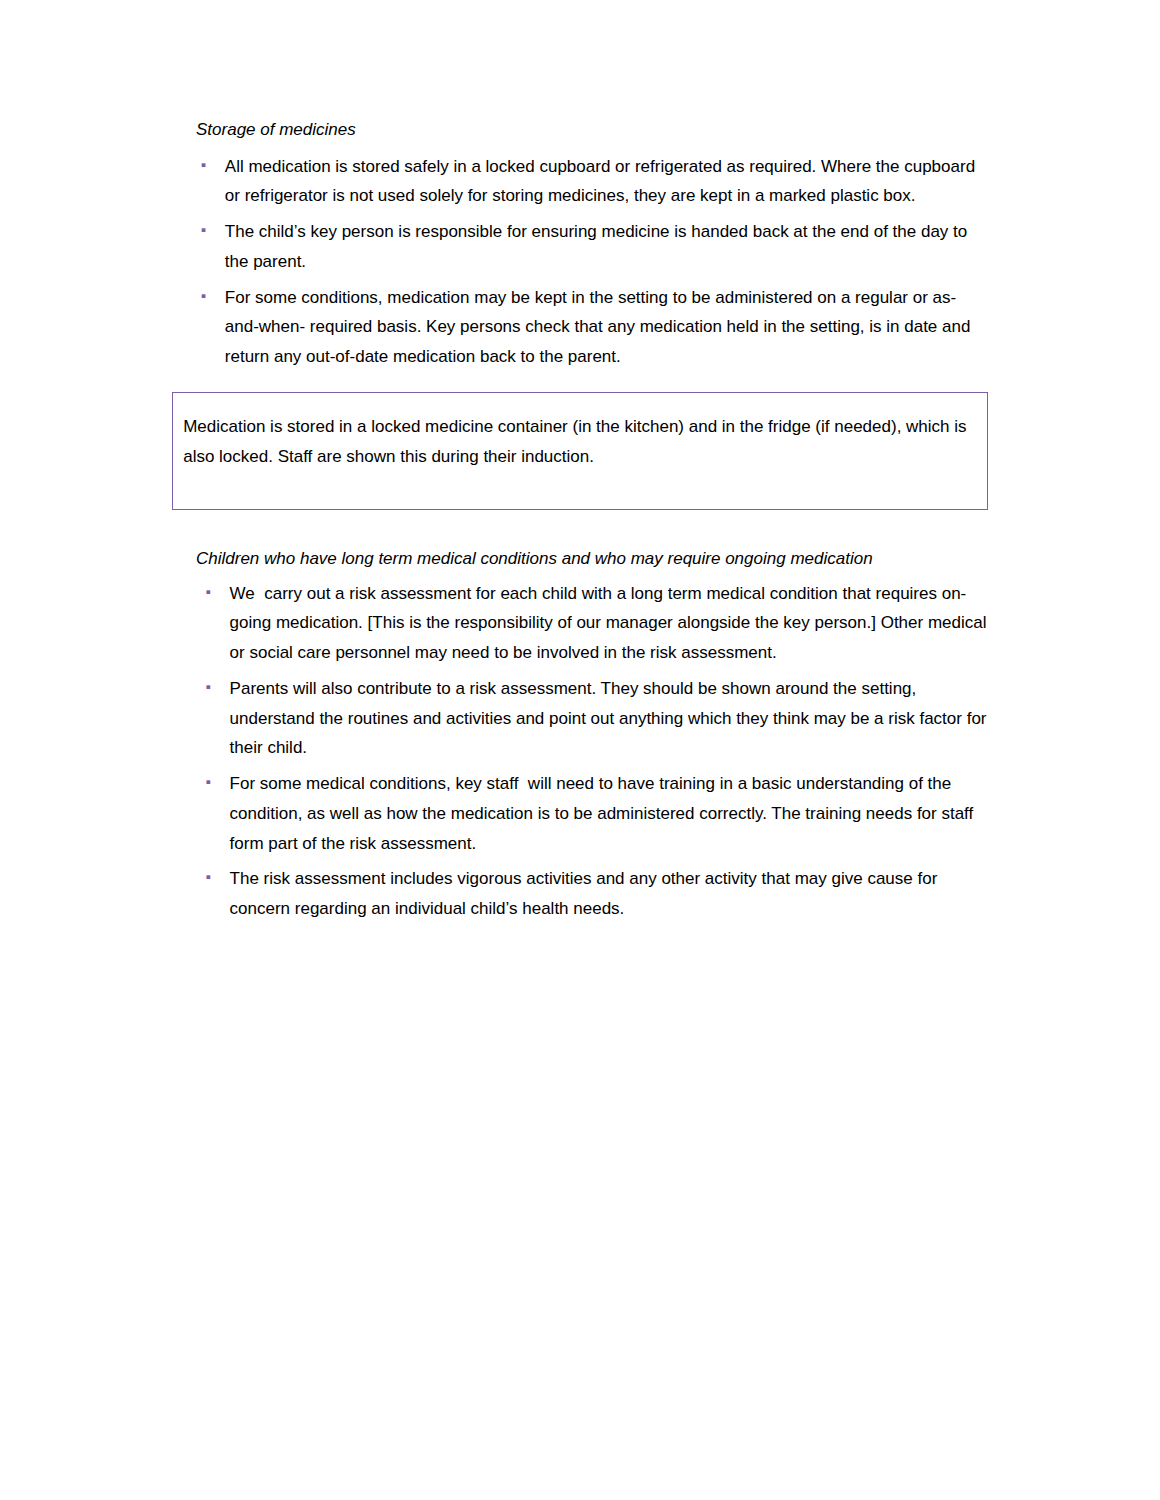Storage of medicines
All medication is stored safely in a locked cupboard or refrigerated as required. Where the cupboard or refrigerator is not used solely for storing medicines, they are kept in a marked plastic box.
The child’s key person is responsible for ensuring medicine is handed back at the end of the day to the parent.
For some conditions, medication may be kept in the setting to be administered on a regular or as-and-when- required basis. Key persons check that any medication held in the setting, is in date and return any out-of-date medication back to the parent.
Medication is stored in a locked medicine container (in the kitchen) and in the fridge (if needed), which is also locked. Staff are shown this during their induction.
Children who have long term medical conditions and who may require ongoing medication
We carry out a risk assessment for each child with a long term medical condition that requires on-going medication. [This is the responsibility of our manager alongside the key person.] Other medical or social care personnel may need to be involved in the risk assessment.
Parents will also contribute to a risk assessment. They should be shown around the setting, understand the routines and activities and point out anything which they think may be a risk factor for their child.
For some medical conditions, key staff will need to have training in a basic understanding of the condition, as well as how the medication is to be administered correctly. The training needs for staff form part of the risk assessment.
The risk assessment includes vigorous activities and any other activity that may give cause for concern regarding an individual child’s health needs.